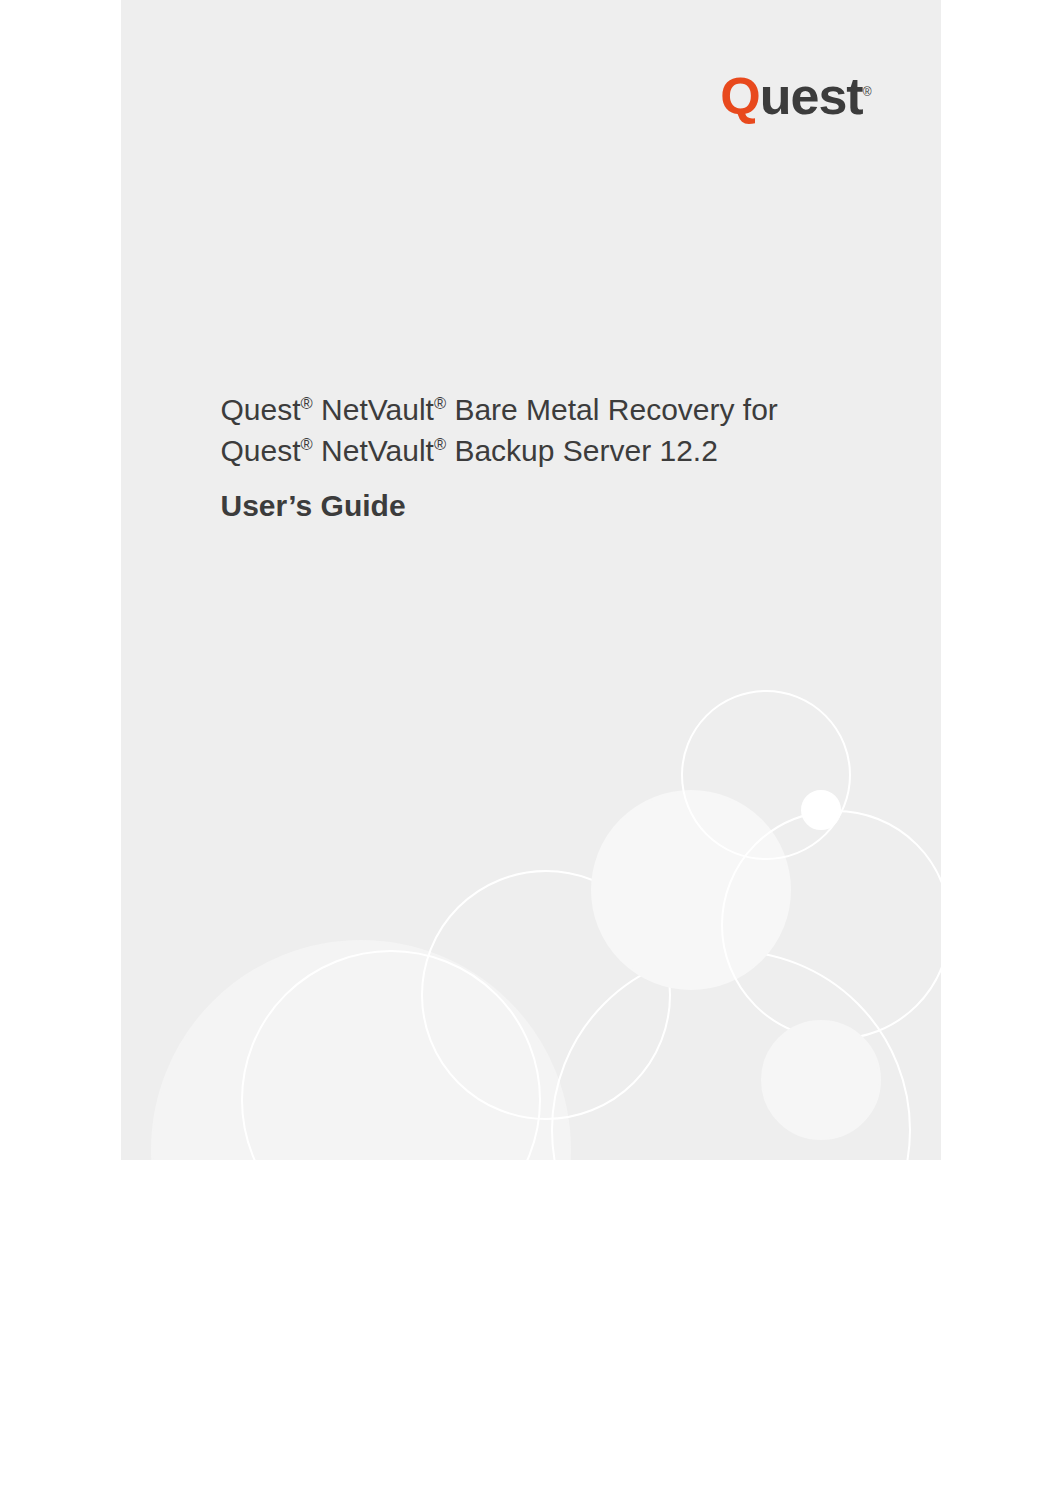Quest®
Quest® NetVault® Bare Metal Recovery for
Quest® NetVault® Backup Server 12.2
User’s Guide